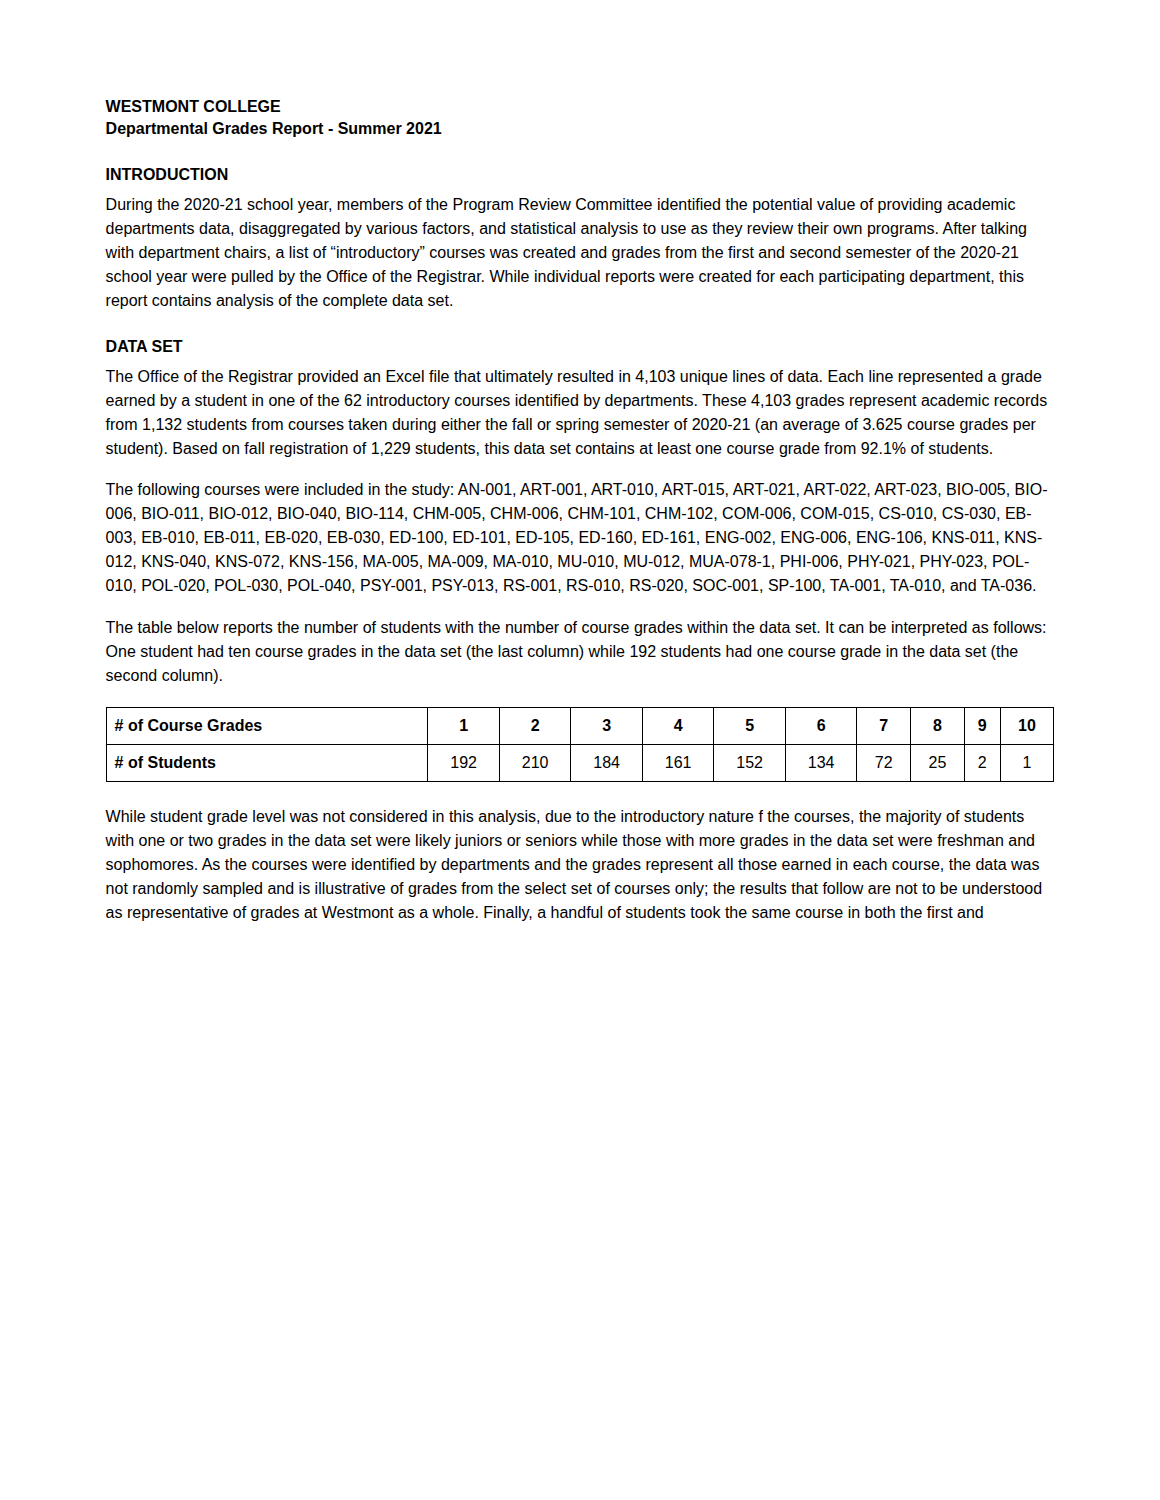WESTMONT COLLEGE
Departmental Grades Report - Summer 2021
INTRODUCTION
During the 2020-21 school year, members of the Program Review Committee identified the potential value of providing academic departments data, disaggregated by various factors, and statistical analysis to use as they review their own programs. After talking with department chairs, a list of “introductory” courses was created and grades from the first and second semester of the 2020-21 school year were pulled by the Office of the Registrar. While individual reports were created for each participating department, this report contains analysis of the complete data set.
DATA SET
The Office of the Registrar provided an Excel file that ultimately resulted in 4,103 unique lines of data. Each line represented a grade earned by a student in one of the 62 introductory courses identified by departments. These 4,103 grades represent academic records from 1,132 students from courses taken during either the fall or spring semester of 2020-21 (an average of 3.625 course grades per student). Based on fall registration of 1,229 students, this data set contains at least one course grade from 92.1% of students.
The following courses were included in the study: AN-001, ART-001, ART-010, ART-015, ART-021, ART-022, ART-023, BIO-005, BIO-006, BIO-011, BIO-012, BIO-040, BIO-114, CHM-005, CHM-006, CHM-101, CHM-102, COM-006, COM-015, CS-010, CS-030, EB-003, EB-010, EB-011, EB-020, EB-030, ED-100, ED-101, ED-105, ED-160, ED-161, ENG-002, ENG-006, ENG-106, KNS-011, KNS-012, KNS-040, KNS-072, KNS-156, MA-005, MA-009, MA-010, MU-010, MU-012, MUA-078-1, PHI-006, PHY-021, PHY-023, POL-010, POL-020, POL-030, POL-040, PSY-001, PSY-013, RS-001, RS-010, RS-020, SOC-001, SP-100, TA-001, TA-010, and TA-036.
The table below reports the number of students with the number of course grades within the data set. It can be interpreted as follows: One student had ten course grades in the data set (the last column) while 192 students had one course grade in the data set (the second column).
| # of Course Grades | 1 | 2 | 3 | 4 | 5 | 6 | 7 | 8 | 9 | 10 |
| --- | --- | --- | --- | --- | --- | --- | --- | --- | --- | --- |
| # of Students | 192 | 210 | 184 | 161 | 152 | 134 | 72 | 25 | 2 | 1 |
While student grade level was not considered in this analysis, due to the introductory nature f the courses, the majority of students with one or two grades in the data set were likely juniors or seniors while those with more grades in the data set were freshman and sophomores. As the courses were identified by departments and the grades represent all those earned in each course, the data was not randomly sampled and is illustrative of grades from the select set of courses only; the results that follow are not to be understood as representative of grades at Westmont as a whole. Finally, a handful of students took the same course in both the first and